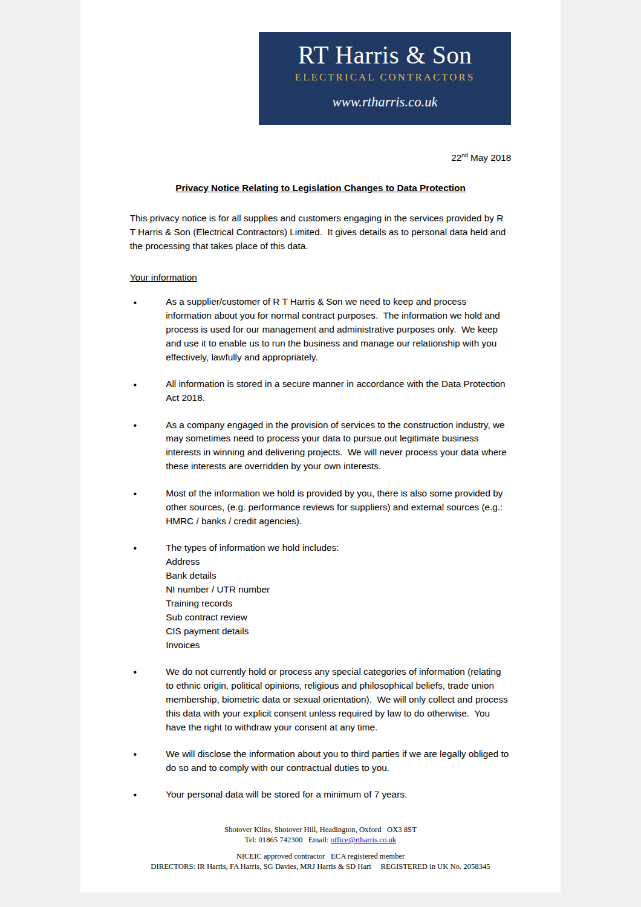RT Harris & Son
ELECTRICAL CONTRACTORS
www.rtharris.co.uk
22nd May 2018
Privacy Notice Relating to Legislation Changes to Data Protection
This privacy notice is for all supplies and customers engaging in the services provided by R T Harris & Son (Electrical Contractors) Limited. It gives details as to personal data held and the processing that takes place of this data.
Your information
As a supplier/customer of R T Harris & Son we need to keep and process information about you for normal contract purposes. The information we hold and process is used for our management and administrative purposes only. We keep and use it to enable us to run the business and manage our relationship with you effectively, lawfully and appropriately.
All information is stored in a secure manner in accordance with the Data Protection Act 2018.
As a company engaged in the provision of services to the construction industry, we may sometimes need to process your data to pursue out legitimate business interests in winning and delivering projects. We will never process your data where these interests are overridden by your own interests.
Most of the information we hold is provided by you, there is also some provided by other sources, (e.g. performance reviews for suppliers) and external sources (e.g.: HMRC / banks / credit agencies).
The types of information we hold includes:
Address
Bank details
NI number / UTR number
Training records
Sub contract review
CIS payment details
Invoices
We do not currently hold or process any special categories of information (relating to ethnic origin, political opinions, religious and philosophical beliefs, trade union membership, biometric data or sexual orientation). We will only collect and process this data with your explicit consent unless required by law to do otherwise. You have the right to withdraw your consent at any time.
We will disclose the information about you to third parties if we are legally obliged to do so and to comply with our contractual duties to you.
Your personal data will be stored for a minimum of 7 years.
Shotover Kilns, Shotover Hill, Headington, Oxford OX3 8ST
Tel: 01865 742300 Email: office@rtharris.co.uk
NICEIC approved contractor ECA registered member
DIRECTORS: IR Harris, FA Harris, SG Davies, MRJ Harris & SD Hart REGISTERED in UK No. 2058345